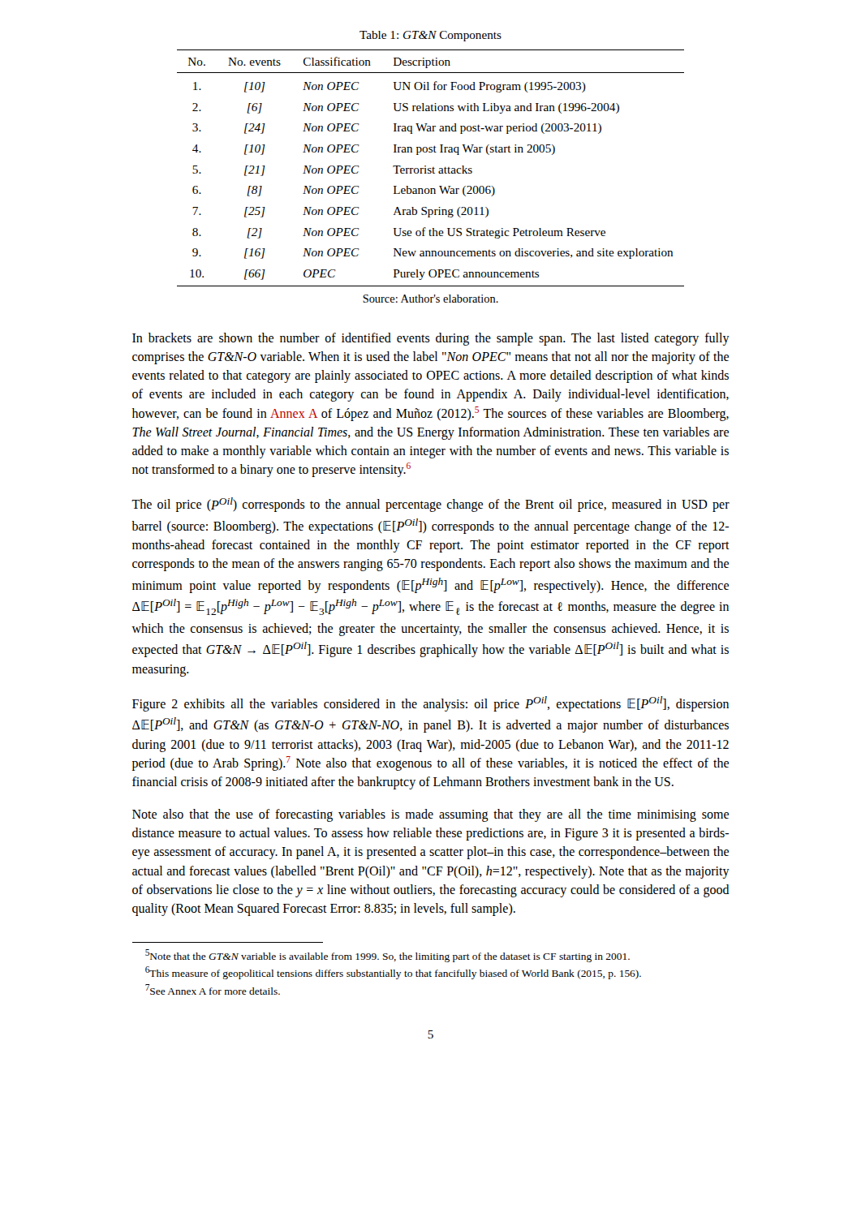Table 1: GT&N Components
| No. | No. events | Classification | Description |
| --- | --- | --- | --- |
| 1. | [10] | Non OPEC | UN Oil for Food Program (1995-2003) |
| 2. | [6] | Non OPEC | US relations with Libya and Iran (1996-2004) |
| 3. | [24] | Non OPEC | Iraq War and post-war period (2003-2011) |
| 4. | [10] | Non OPEC | Iran post Iraq War (start in 2005) |
| 5. | [21] | Non OPEC | Terrorist attacks |
| 6. | [8] | Non OPEC | Lebanon War (2006) |
| 7. | [25] | Non OPEC | Arab Spring (2011) |
| 8. | [2] | Non OPEC | Use of the US Strategic Petroleum Reserve |
| 9. | [16] | Non OPEC | New announcements on discoveries, and site exploration |
| 10. | [66] | OPEC | Purely OPEC announcements |
Source: Author's elaboration.
In brackets are shown the number of identified events during the sample span. The last listed category fully comprises the GT&N-O variable. When it is used the label "Non OPEC" means that not all nor the majority of the events related to that category are plainly associated to OPEC actions. A more detailed description of what kinds of events are included in each category can be found in Appendix A. Daily individual-level identification, however, can be found in Annex A of López and Muñoz (2012).5 The sources of these variables are Bloomberg, The Wall Street Journal, Financial Times, and the US Energy Information Administration. These ten variables are added to make a monthly variable which contain an integer with the number of events and news. This variable is not transformed to a binary one to preserve intensity.6
The oil price (POil) corresponds to the annual percentage change of the Brent oil price, measured in USD per barrel (source: Bloomberg). The expectations (𝔼[POil]) corresponds to the annual percentage change of the 12-months-ahead forecast contained in the monthly CF report. The point estimator reported in the CF report corresponds to the mean of the answers ranging 65-70 respondents. Each report also shows the maximum and the minimum point value reported by respondents (𝔼[pHigh] and 𝔼[pLow], respectively). Hence, the difference Δ𝔼[POil] = 𝔼12[pHigh − pLow] − 𝔼3[pHigh − pLow], where 𝔼ℓ is the forecast at ℓ months, measure the degree in which the consensus is achieved; the greater the uncertainty, the smaller the consensus achieved. Hence, it is expected that GT&N → Δ𝔼[POil]. Figure 1 describes graphically how the variable Δ𝔼[POil] is built and what is measuring.
Figure 2 exhibits all the variables considered in the analysis: oil price POil, expectations 𝔼[POil], dispersion Δ𝔼[POil], and GT&N (as GT&N-O + GT&N-NO, in panel B). It is adverted a major number of disturbances during 2001 (due to 9/11 terrorist attacks), 2003 (Iraq War), mid-2005 (due to Lebanon War), and the 2011-12 period (due to Arab Spring).7 Note also that exogenous to all of these variables, it is noticed the effect of the financial crisis of 2008-9 initiated after the bankruptcy of Lehmann Brothers investment bank in the US.
Note also that the use of forecasting variables is made assuming that they are all the time minimising some distance measure to actual values. To assess how reliable these predictions are, in Figure 3 it is presented a birds-eye assessment of accuracy. In panel A, it is presented a scatter plot–in this case, the correspondence–between the actual and forecast values (labelled "Brent P(Oil)" and "CF P(Oil), h=12", respectively). Note that as the majority of observations lie close to the y = x line without outliers, the forecasting accuracy could be considered of a good quality (Root Mean Squared Forecast Error: 8.835; in levels, full sample).
5Note that the GT&N variable is available from 1999. So, the limiting part of the dataset is CF starting in 2001.
6This measure of geopolitical tensions differs substantially to that fancifully biased of World Bank (2015, p. 156).
7See Annex A for more details.
5